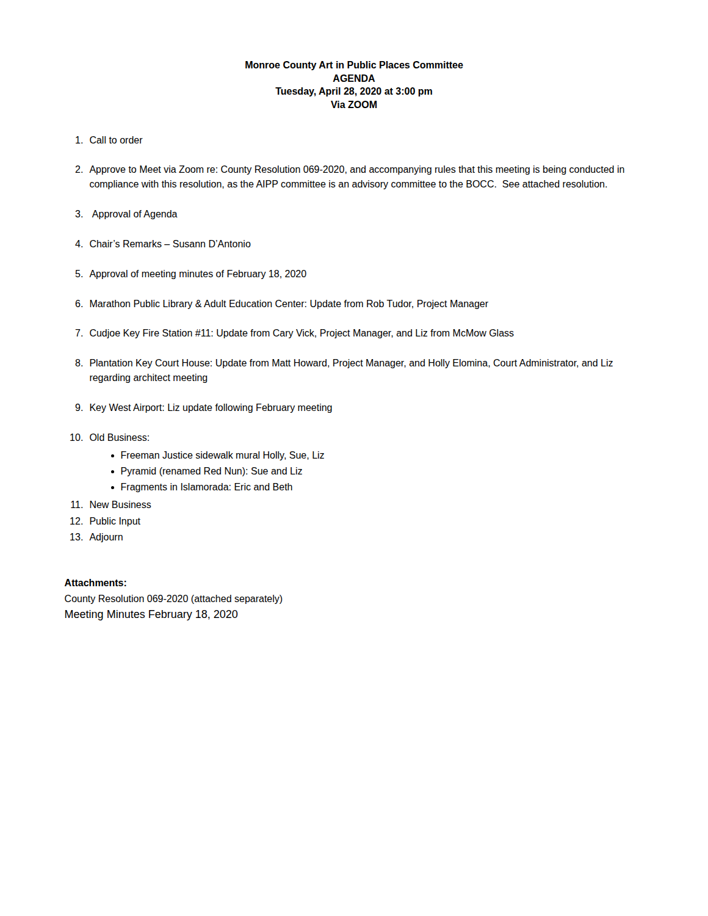Monroe County Art in Public Places Committee
AGENDA
Tuesday, April 28, 2020 at 3:00 pm
Via ZOOM
Call to order
Approve to Meet via Zoom re: County Resolution 069-2020, and accompanying rules that this meeting is being conducted in compliance with this resolution, as the AIPP committee is an advisory committee to the BOCC. See attached resolution.
Approval of Agenda
Chair’s Remarks – Susann D’Antonio
Approval of meeting minutes of February 18, 2020
Marathon Public Library & Adult Education Center: Update from Rob Tudor, Project Manager
Cudjoe Key Fire Station #11: Update from Cary Vick, Project Manager, and Liz from McMow Glass
Plantation Key Court House: Update from Matt Howard, Project Manager, and Holly Elomina, Court Administrator, and Liz regarding architect meeting
Key West Airport: Liz update following February meeting
Old Business:
Freeman Justice sidewalk mural Holly, Sue, Liz
Pyramid (renamed Red Nun): Sue and Liz
Fragments in Islamorada: Eric and Beth
New Business
Public Input
Adjourn
Attachments:
County Resolution 069-2020 (attached separately)
Meeting Minutes February 18, 2020